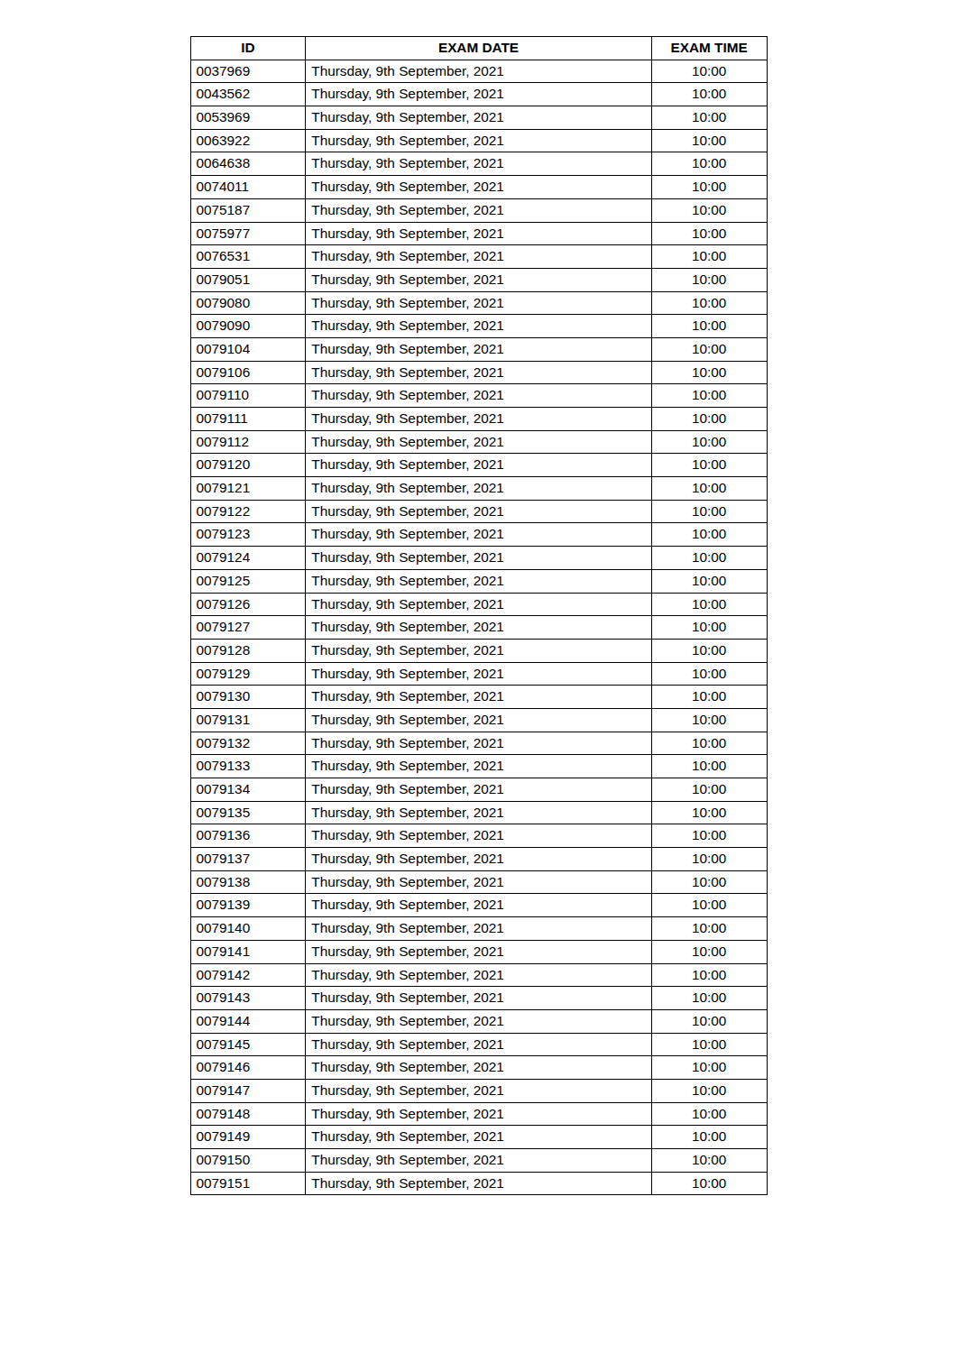| ID | EXAM DATE | EXAM TIME |
| --- | --- | --- |
| 0037969 | Thursday, 9th September, 2021 | 10:00 |
| 0043562 | Thursday, 9th September, 2021 | 10:00 |
| 0053969 | Thursday, 9th September, 2021 | 10:00 |
| 0063922 | Thursday, 9th September, 2021 | 10:00 |
| 0064638 | Thursday, 9th September, 2021 | 10:00 |
| 0074011 | Thursday, 9th September, 2021 | 10:00 |
| 0075187 | Thursday, 9th September, 2021 | 10:00 |
| 0075977 | Thursday, 9th September, 2021 | 10:00 |
| 0076531 | Thursday, 9th September, 2021 | 10:00 |
| 0079051 | Thursday, 9th September, 2021 | 10:00 |
| 0079080 | Thursday, 9th September, 2021 | 10:00 |
| 0079090 | Thursday, 9th September, 2021 | 10:00 |
| 0079104 | Thursday, 9th September, 2021 | 10:00 |
| 0079106 | Thursday, 9th September, 2021 | 10:00 |
| 0079110 | Thursday, 9th September, 2021 | 10:00 |
| 0079111 | Thursday, 9th September, 2021 | 10:00 |
| 0079112 | Thursday, 9th September, 2021 | 10:00 |
| 0079120 | Thursday, 9th September, 2021 | 10:00 |
| 0079121 | Thursday, 9th September, 2021 | 10:00 |
| 0079122 | Thursday, 9th September, 2021 | 10:00 |
| 0079123 | Thursday, 9th September, 2021 | 10:00 |
| 0079124 | Thursday, 9th September, 2021 | 10:00 |
| 0079125 | Thursday, 9th September, 2021 | 10:00 |
| 0079126 | Thursday, 9th September, 2021 | 10:00 |
| 0079127 | Thursday, 9th September, 2021 | 10:00 |
| 0079128 | Thursday, 9th September, 2021 | 10:00 |
| 0079129 | Thursday, 9th September, 2021 | 10:00 |
| 0079130 | Thursday, 9th September, 2021 | 10:00 |
| 0079131 | Thursday, 9th September, 2021 | 10:00 |
| 0079132 | Thursday, 9th September, 2021 | 10:00 |
| 0079133 | Thursday, 9th September, 2021 | 10:00 |
| 0079134 | Thursday, 9th September, 2021 | 10:00 |
| 0079135 | Thursday, 9th September, 2021 | 10:00 |
| 0079136 | Thursday, 9th September, 2021 | 10:00 |
| 0079137 | Thursday, 9th September, 2021 | 10:00 |
| 0079138 | Thursday, 9th September, 2021 | 10:00 |
| 0079139 | Thursday, 9th September, 2021 | 10:00 |
| 0079140 | Thursday, 9th September, 2021 | 10:00 |
| 0079141 | Thursday, 9th September, 2021 | 10:00 |
| 0079142 | Thursday, 9th September, 2021 | 10:00 |
| 0079143 | Thursday, 9th September, 2021 | 10:00 |
| 0079144 | Thursday, 9th September, 2021 | 10:00 |
| 0079145 | Thursday, 9th September, 2021 | 10:00 |
| 0079146 | Thursday, 9th September, 2021 | 10:00 |
| 0079147 | Thursday, 9th September, 2021 | 10:00 |
| 0079148 | Thursday, 9th September, 2021 | 10:00 |
| 0079149 | Thursday, 9th September, 2021 | 10:00 |
| 0079150 | Thursday, 9th September, 2021 | 10:00 |
| 0079151 | Thursday, 9th September, 2021 | 10:00 |